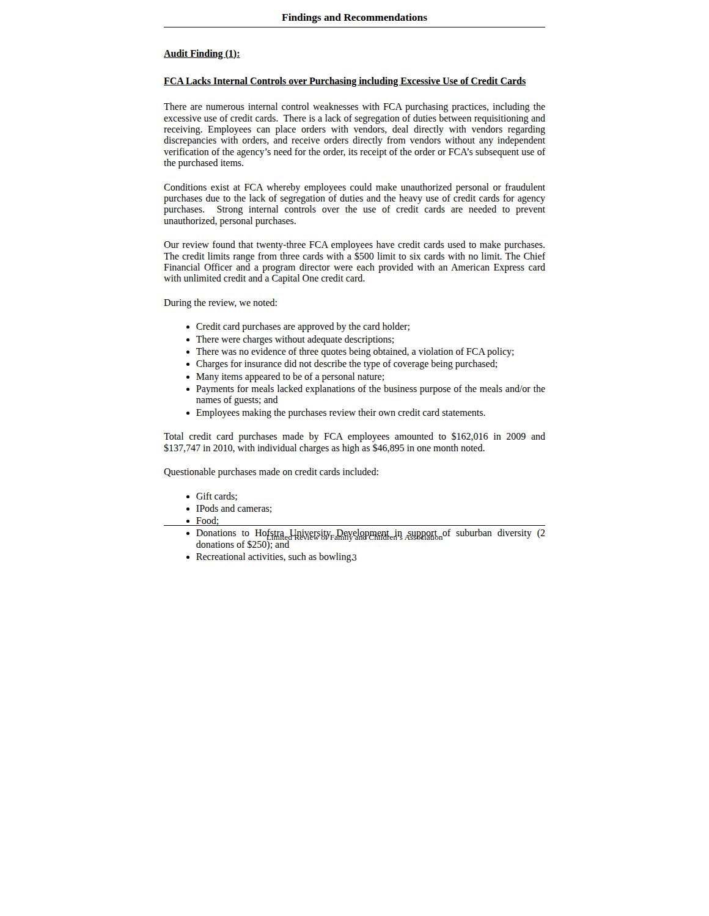Findings and Recommendations
Audit Finding (1):
FCA Lacks Internal Controls over Purchasing including Excessive Use of Credit Cards
There are numerous internal control weaknesses with FCA purchasing practices, including the excessive use of credit cards. There is a lack of segregation of duties between requisitioning and receiving. Employees can place orders with vendors, deal directly with vendors regarding discrepancies with orders, and receive orders directly from vendors without any independent verification of the agency’s need for the order, its receipt of the order or FCA’s subsequent use of the purchased items.
Conditions exist at FCA whereby employees could make unauthorized personal or fraudulent purchases due to the lack of segregation of duties and the heavy use of credit cards for agency purchases. Strong internal controls over the use of credit cards are needed to prevent unauthorized, personal purchases.
Our review found that twenty-three FCA employees have credit cards used to make purchases. The credit limits range from three cards with a $500 limit to six cards with no limit. The Chief Financial Officer and a program director were each provided with an American Express card with unlimited credit and a Capital One credit card.
During the review, we noted:
Credit card purchases are approved by the card holder;
There were charges without adequate descriptions;
There was no evidence of three quotes being obtained, a violation of FCA policy;
Charges for insurance did not describe the type of coverage being purchased;
Many items appeared to be of a personal nature;
Payments for meals lacked explanations of the business purpose of the meals and/or the names of guests; and
Employees making the purchases review their own credit card statements.
Total credit card purchases made by FCA employees amounted to $162,016 in 2009 and $137,747 in 2010, with individual charges as high as $46,895 in one month noted.
Questionable purchases made on credit cards included:
Gift cards;
IPods and cameras;
Food;
Donations to Hofstra University Development in support of suburban diversity (2 donations of $250); and
Recreational activities, such as bowling.
Limited Review of Family and Children’s Association
3